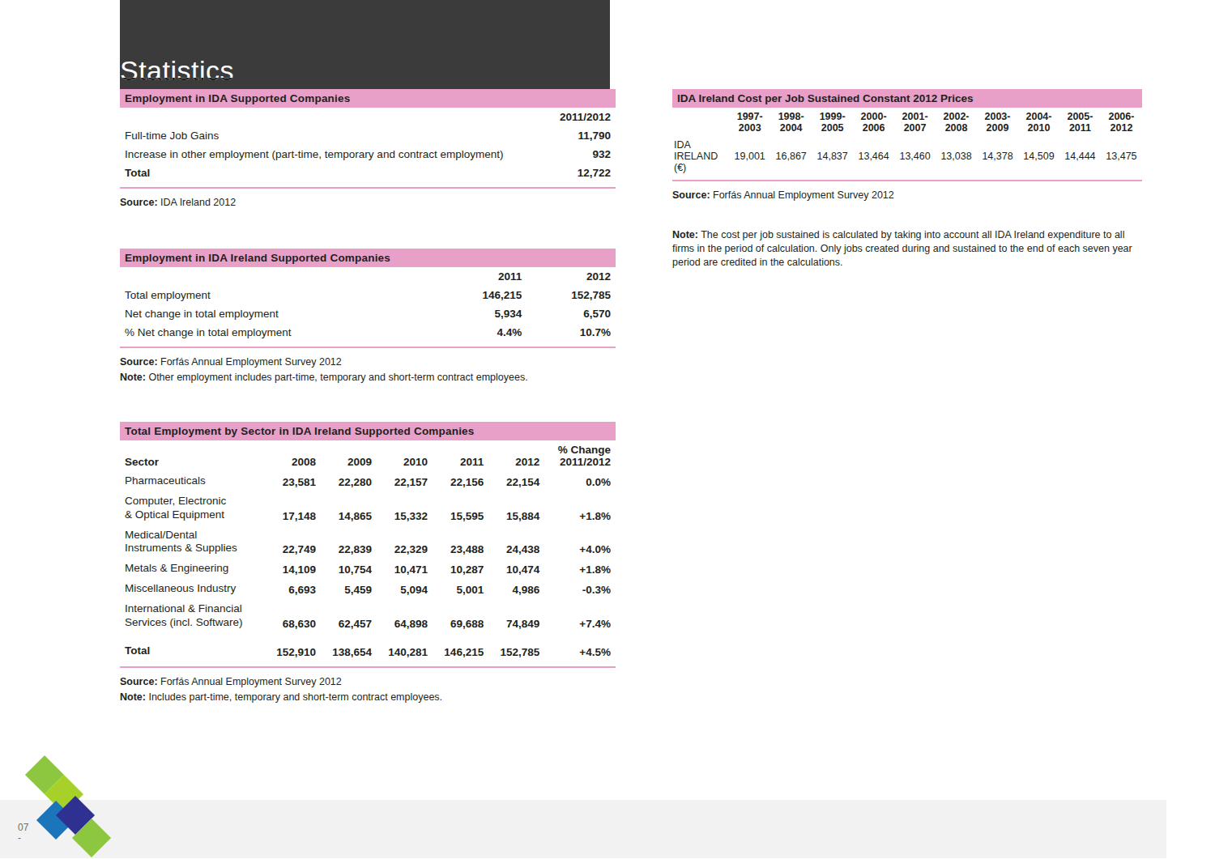Statistics
Statistics
Employment in IDA Supported Companies
| | 2011/2012 |
| --- | --- |
| Full-time Job Gains | 11,790 |
| Increase in other employment (part-time, temporary and contract employment) | 932 |
| Total | 12,722 |
Source: IDA Ireland 2012
Employment in IDA Ireland Supported Companies
| | 2011 | 2012 |
| --- | --- | --- |
| Total employment | 146,215 | 152,785 |
| Net change in total employment | 5,934 | 6,570 |
| % Net change in total employment | 4.4% | 10.7% |
Source: Forfás Annual Employment Survey 2012
Note: Other employment includes part-time, temporary and short-term contract employees.
Total Employment by Sector in IDA Ireland Supported Companies
| Sector | 2008 | 2009 | 2010 | 2011 | 2012 | % Change 2011/2012 |
| --- | --- | --- | --- | --- | --- | --- |
| Pharmaceuticals | 23,581 | 22,280 | 22,157 | 22,156 | 22,154 | 0.0% |
| Computer, Electronic & Optical Equipment | 17,148 | 14,865 | 15,332 | 15,595 | 15,884 | +1.8% |
| Medical/Dental Instruments & Supplies | 22,749 | 22,839 | 22,329 | 23,488 | 24,438 | +4.0% |
| Metals & Engineering | 14,109 | 10,754 | 10,471 | 10,287 | 10,474 | +1.8% |
| Miscellaneous Industry | 6,693 | 5,459 | 5,094 | 5,001 | 4,986 | -0.3% |
| International & Financial Services (incl. Software) | 68,630 | 62,457 | 64,898 | 69,688 | 74,849 | +7.4% |
| Total | 152,910 | 138,654 | 140,281 | 146,215 | 152,785 | +4.5% |
Source: Forfás Annual Employment Survey 2012
Note: Includes part-time, temporary and short-term contract employees.
IDA Ireland Cost per Job Sustained Constant 2012 Prices
| | 1997- 2003 | 1998- 2004 | 1999- 2005 | 2000- 2006 | 2001- 2007 | 2002- 2008 | 2003- 2009 | 2004- 2010 | 2005- 2011 | 2006- 2012 |
| --- | --- | --- | --- | --- | --- | --- | --- | --- | --- | --- |
| IDA IRELAND (€) | 19,001 | 16,867 | 14,837 | 13,464 | 13,460 | 13,038 | 14,378 | 14,509 | 14,444 | 13,475 |
Source: Forfás Annual Employment Survey 2012
Note: The cost per job sustained is calculated by taking into account all IDA Ireland expenditure to all firms in the period of calculation. Only jobs created during and sustained to the end of each seven year period are credited in the calculations.
07
-